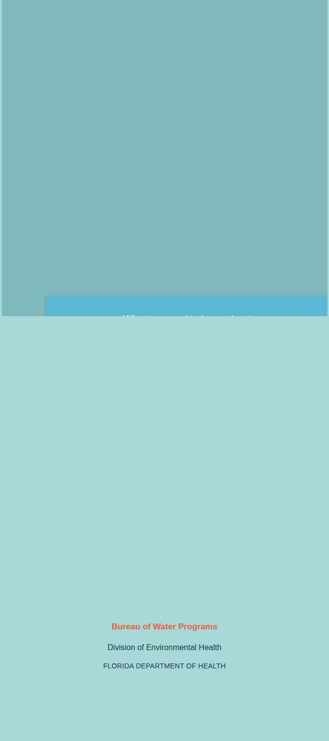What you need to know about
Ethylene Dibromide (EDB)
and your well water.
Bureau of Water Programs
Division of Environmental Health
FLORIDA DEPARTMENT OF HEALTH